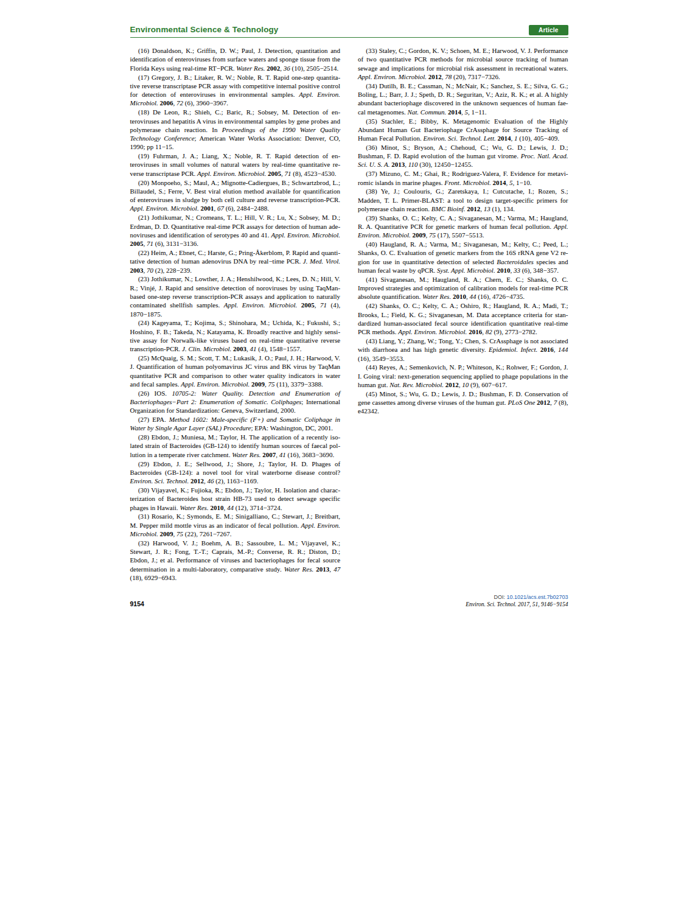Environmental Science & Technology
Article
(16) Donaldson, K.; Griffin, D. W.; Paul, J. Detection, quantitation and identification of enteroviruses from surface waters and sponge tissue from the Florida Keys using real-time RT−PCR. Water Res. 2002, 36 (10), 2505−2514.
(17) Gregory, J. B.; Litaker, R. W.; Noble, R. T. Rapid one-step quantitative reverse transcriptase PCR assay with competitive internal positive control for detection of enteroviruses in environmental samples. Appl. Environ. Microbiol. 2006, 72 (6), 3960−3967.
(18) De Leon, R.; Shieh, C.; Baric, R.; Sobsey, M. Detection of enteroviruses and hepatitis A virus in environmental samples by gene probes and polymerase chain reaction. In Proceedings of the 1990 Water Quality Technology Conference; American Water Works Association: Denver, CO, 1990; pp 11−15.
(19) Fuhrman, J. A.; Liang, X.; Noble, R. T. Rapid detection of enteroviruses in small volumes of natural waters by real-time quantitative reverse transcriptase PCR. Appl. Environ. Microbiol. 2005, 71 (8), 4523−4530.
(20) Monpoeho, S.; Maul, A.; Mignotte-Cadiergues, B.; Schwartzbrod, L.; Billaudel, S.; Ferre, V. Best viral elution method available for quantification of enteroviruses in sludge by both cell culture and reverse transcription-PCR. Appl. Environ. Microbiol. 2001, 67 (6), 2484−2488.
(21) Jothikumar, N.; Cromeans, T. L.; Hill, V. R.; Lu, X.; Sobsey, M. D.; Erdman, D. D. Quantitative real-time PCR assays for detection of human adenoviruses and identification of serotypes 40 and 41. Appl. Environ. Microbiol. 2005, 71 (6), 3131−3136.
(22) Heim, A.; Ebnet, C.; Harste, G.; Pring-Åkerblom, P. Rapid and quantitative detection of human adenovirus DNA by real−time PCR. J. Med. Virol. 2003, 70 (2), 228−239.
(23) Jothikumar, N.; Lowther, J. A.; Henshilwood, K.; Lees, D. N.; Hill, V. R.; Vinjé, J. Rapid and sensitive detection of noroviruses by using TaqMan-based one-step reverse transcription-PCR assays and application to naturally contaminated shellfish samples. Appl. Environ. Microbiol. 2005, 71 (4), 1870−1875.
(24) Kageyama, T.; Kojima, S.; Shinohara, M.; Uchida, K.; Fukushi, S.; Hoshino, F. B.; Takeda, N.; Katayama, K. Broadly reactive and highly sensitive assay for Norwalk-like viruses based on real-time quantitative reverse transcription-PCR. J. Clin. Microbiol. 2003, 41 (4), 1548−1557.
(25) McQuaig, S. M.; Scott, T. M.; Lukasik, J. O.; Paul, J. H.; Harwood, V. J. Quantification of human polyomavirus JC virus and BK virus by TaqMan quantitative PCR and comparison to other water quality indicators in water and fecal samples. Appl. Environ. Microbiol. 2009, 75 (11), 3379−3388.
(26) IOS. 10705-2: Water Quality. Detection and Enumeration of Bacteriophages−Part 2: Enumeration of Somatic. Coliphages; International Organization for Standardization: Geneva, Switzerland, 2000.
(27) EPA. Method 1602: Male-specific (F+) and Somatic Coliphage in Water by Single Agar Layer (SAL) Procedure; EPA: Washington, DC, 2001.
(28) Ebdon, J.; Muniesa, M.; Taylor, H. The application of a recently isolated strain of Bacteroides (GB-124) to identify human sources of faecal pollution in a temperate river catchment. Water Res. 2007, 41 (16), 3683−3690.
(29) Ebdon, J. E.; Sellwood, J.; Shore, J.; Taylor, H. D. Phages of Bacteroides (GB-124): a novel tool for viral waterborne disease control? Environ. Sci. Technol. 2012, 46 (2), 1163−1169.
(30) Vijayavel, K.; Fujioka, R.; Ebdon, J.; Taylor, H. Isolation and characterization of Bacteroides host strain HB-73 used to detect sewage specific phages in Hawaii. Water Res. 2010, 44 (12), 3714−3724.
(31) Rosario, K.; Symonds, E. M.; Sinigalliano, C.; Stewart, J.; Breitbart, M. Pepper mild mottle virus as an indicator of fecal pollution. Appl. Environ. Microbiol. 2009, 75 (22), 7261−7267.
(32) Harwood, V. J.; Boehm, A. B.; Sassoubre, L. M.; Vijayavel, K.; Stewart, J. R.; Fong, T.-T.; Caprais, M.-P.; Converse, R. R.; Diston, D.; Ebdon, J.; et al. Performance of viruses and bacteriophages for fecal source determination in a multi-laboratory, comparative study. Water Res. 2013, 47 (18), 6929−6943.
(33) Staley, C.; Gordon, K. V.; Schoen, M. E.; Harwood, V. J. Performance of two quantitative PCR methods for microbial source tracking of human sewage and implications for microbial risk assessment in recreational waters. Appl. Environ. Microbiol. 2012, 78 (20), 7317−7326.
(34) Dutilh, B. E.; Cassman, N.; McNair, K.; Sanchez, S. E.; Silva, G. G.; Boling, L.; Barr, J. J.; Speth, D. R.; Seguritan, V.; Aziz, R. K.; et al. A highly abundant bacteriophage discovered in the unknown sequences of human faecal metagenomes. Nat. Commun. 2014, 5, 1−11.
(35) Stachler, E.; Bibby, K. Metagenomic Evaluation of the Highly Abundant Human Gut Bacteriophage CrAssphage for Source Tracking of Human Fecal Pollution. Environ. Sci. Technol. Lett. 2014, 1 (10), 405−409.
(36) Minot, S.; Bryson, A.; Chehoud, C.; Wu, G. D.; Lewis, J. D.; Bushman, F. D. Rapid evolution of the human gut virome. Proc. Natl. Acad. Sci. U. S. A. 2013, 110 (30), 12450−12455.
(37) Mizuno, C. M.; Ghai, R.; Rodriguez-Valera, F. Evidence for metaviromic islands in marine phages. Front. Microbiol. 2014, 5, 1−10.
(38) Ye, J.; Coulouris, G.; Zaretskaya, I.; Cutcutache, I.; Rozen, S.; Madden, T. L. Primer-BLAST: a tool to design target-specific primers for polymerase chain reaction. BMC Bioinf. 2012, 13 (1), 134.
(39) Shanks, O. C.; Kelty, C. A.; Sivaganesan, M.; Varma, M.; Haugland, R. A. Quantitative PCR for genetic markers of human fecal pollution. Appl. Environ. Microbiol. 2009, 75 (17), 5507−5513.
(40) Haugland, R. A.; Varma, M.; Sivaganesan, M.; Kelty, C.; Peed, L.; Shanks, O. C. Evaluation of genetic markers from the 16S rRNA gene V2 region for use in quantitative detection of selected Bacteroidales species and human fecal waste by qPCR. Syst. Appl. Microbiol. 2010, 33 (6), 348−357.
(41) Sivaganesan, M.; Haugland, R. A.; Chern, E. C.; Shanks, O. C. Improved strategies and optimization of calibration models for real-time PCR absolute quantification. Water Res. 2010, 44 (16), 4726−4735.
(42) Shanks, O. C.; Kelty, C. A.; Oshiro, R.; Haugland, R. A.; Madi, T.; Brooks, L.; Field, K. G.; Sivaganesan, M. Data acceptance criteria for standardized human-associated fecal source identification quantitative real-time PCR methods. Appl. Environ. Microbiol. 2016, 82 (9), 2773−2782.
(43) Liang, Y.; Zhang, W.; Tong, Y.; Chen, S. CrAssphage is not associated with diarrhoea and has high genetic diversity. Epidemiol. Infect. 2016, 144 (16), 3549−3553.
(44) Reyes, A.; Semenkovich, N. P.; Whiteson, K.; Rohwer, F.; Gordon, J. I. Going viral: next-generation sequencing applied to phage populations in the human gut. Nat. Rev. Microbiol. 2012, 10 (9), 607−617.
(45) Minot, S.; Wu, G. D.; Lewis, J. D.; Bushman, F. D. Conservation of gene cassettes among diverse viruses of the human gut. PLoS One 2012, 7 (8), e42342.
9154
DOI: 10.1021/acs.est.7b02703
Environ. Sci. Technol. 2017, 51, 9146−9154